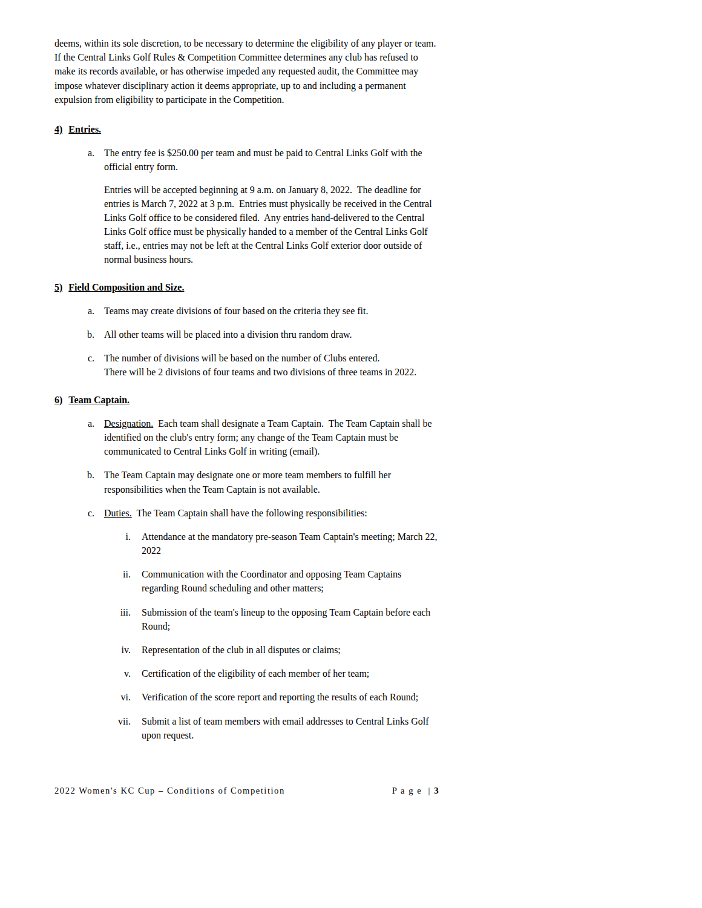deems, within its sole discretion, to be necessary to determine the eligibility of any player or team. If the Central Links Golf Rules & Competition Committee determines any club has refused to make its records available, or has otherwise impeded any requested audit, the Committee may impose whatever disciplinary action it deems appropriate, up to and including a permanent expulsion from eligibility to participate in the Competition.
4) Entries.
The entry fee is $250.00 per team and must be paid to Central Links Golf with the official entry form.
Entries will be accepted beginning at 9 a.m. on January 8, 2022. The deadline for entries is March 7, 2022 at 3 p.m. Entries must physically be received in the Central Links Golf office to be considered filed. Any entries hand-delivered to the Central Links Golf office must be physically handed to a member of the Central Links Golf staff, i.e., entries may not be left at the Central Links Golf exterior door outside of normal business hours.
5) Field Composition and Size.
Teams may create divisions of four based on the criteria they see fit.
All other teams will be placed into a division thru random draw.
The number of divisions will be based on the number of Clubs entered.
There will be 2 divisions of four teams and two divisions of three teams in 2022.
6) Team Captain.
Designation. Each team shall designate a Team Captain. The Team Captain shall be identified on the club's entry form; any change of the Team Captain must be communicated to Central Links Golf in writing (email).
The Team Captain may designate one or more team members to fulfill her responsibilities when the Team Captain is not available.
Duties. The Team Captain shall have the following responsibilities:
Attendance at the mandatory pre-season Team Captain's meeting; March 22, 2022
Communication with the Coordinator and opposing Team Captains regarding Round scheduling and other matters;
Submission of the team's lineup to the opposing Team Captain before each Round;
Representation of the club in all disputes or claims;
Certification of the eligibility of each member of her team;
Verification of the score report and reporting the results of each Round;
Submit a list of team members with email addresses to Central Links Golf upon request.
2022 Women's KC Cup – Conditions of Competition P a g e | 3